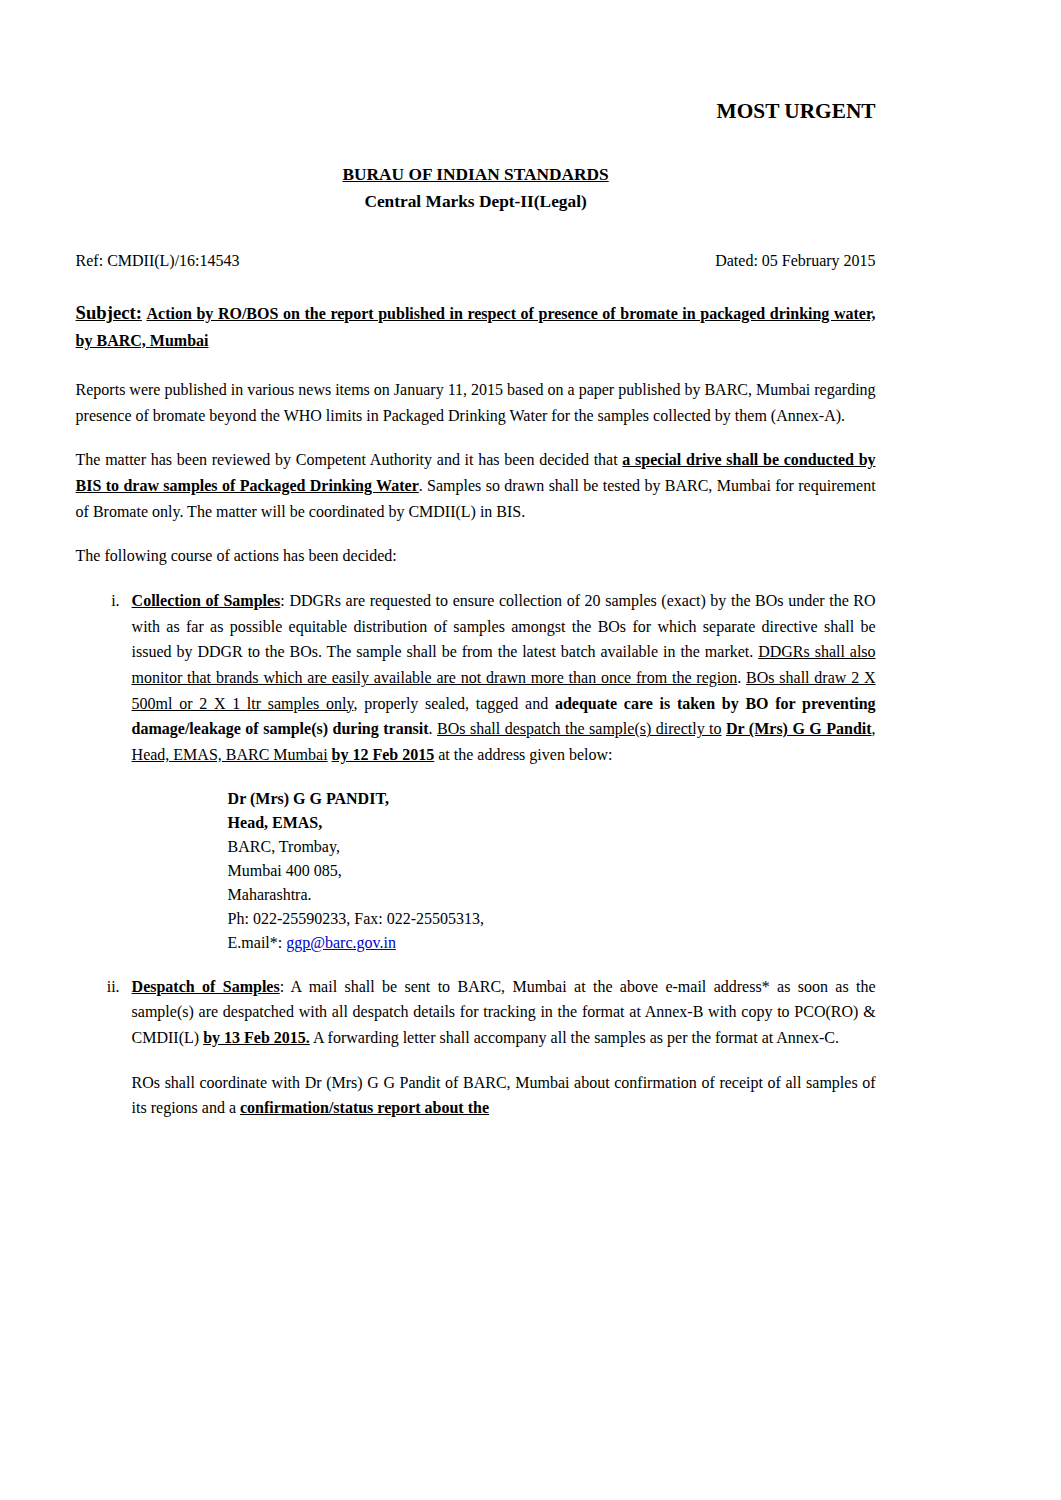MOST URGENT
BURAU OF INDIAN STANDARDS
Central Marks Dept-II(Legal)
Ref: CMDII(L)/16:14543 Dated: 05 February 2015
Subject: Action by RO/BOS on the report published in respect of presence of bromate in packaged drinking water, by BARC, Mumbai
Reports were published in various news items on January 11, 2015 based on a paper published by BARC, Mumbai regarding presence of bromate beyond the WHO limits in Packaged Drinking Water for the samples collected by them (Annex-A).
The matter has been reviewed by Competent Authority and it has been decided that a special drive shall be conducted by BIS to draw samples of Packaged Drinking Water. Samples so drawn shall be tested by BARC, Mumbai for requirement of Bromate only. The matter will be coordinated by CMDII(L) in BIS.
The following course of actions has been decided:
Collection of Samples: DDGRs are requested to ensure collection of 20 samples (exact) by the BOs under the RO with as far as possible equitable distribution of samples amongst the BOs for which separate directive shall be issued by DDGR to the BOs. The sample shall be from the latest batch available in the market. DDGRs shall also monitor that brands which are easily available are not drawn more than once from the region. BOs shall draw 2 X 500ml or 2 X 1 ltr samples only, properly sealed, tagged and adequate care is taken by BO for preventing damage/leakage of sample(s) during transit. BOs shall despatch the sample(s) directly to Dr (Mrs) G G Pandit, Head, EMAS, BARC Mumbai by 12 Feb 2015 at the address given below:
Dr (Mrs) G G PANDIT,
Head, EMAS,
BARC, Trombay,
Mumbai 400 085,
Maharashtra.
Ph: 022-25590233, Fax: 022-25505313,
E.mail*: ggp@barc.gov.in
Despatch of Samples: A mail shall be sent to BARC, Mumbai at the above e-mail address* as soon as the sample(s) are despatched with all despatch details for tracking in the format at Annex-B with copy to PCO(RO) & CMDII(L) by 13 Feb 2015. A forwarding letter shall accompany all the samples as per the format at Annex-C.
ROs shall coordinate with Dr (Mrs) G G Pandit of BARC, Mumbai about confirmation of receipt of all samples of its regions and a confirmation/status report about the